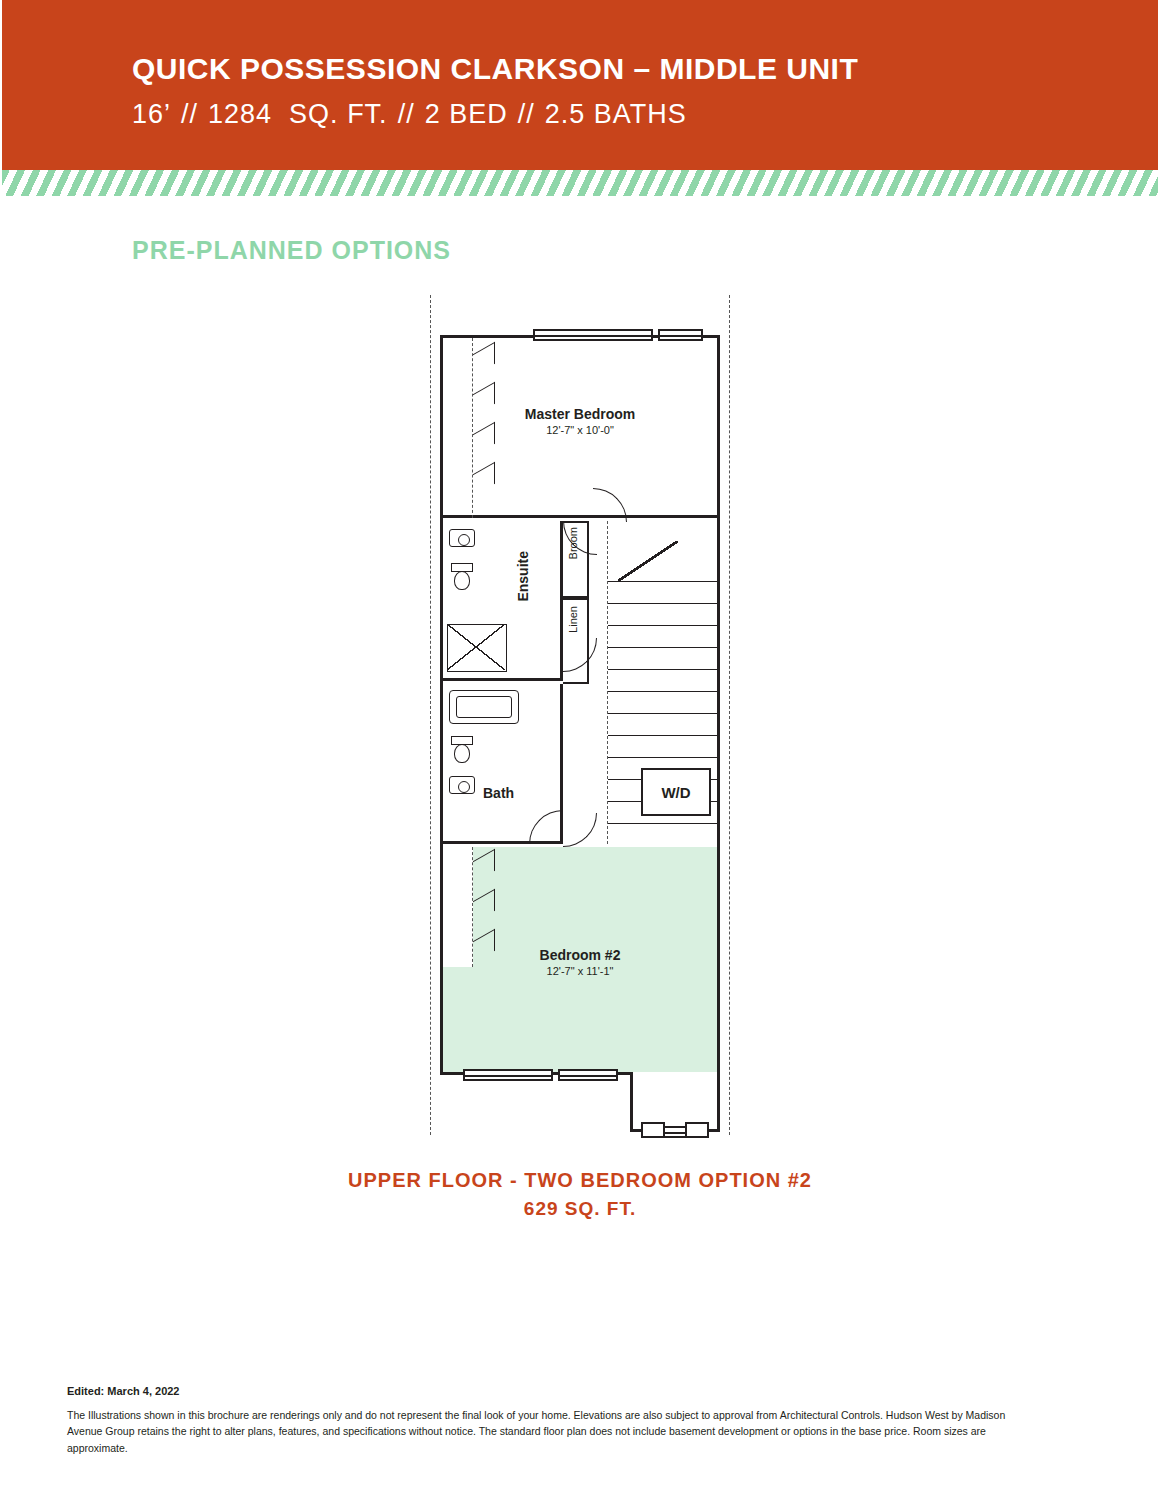Quick Possession Clarkson – Middle Unit
16’//1284 Sq. Ft.//2 Bed//2.5 Baths
Pre-Planned Options
Master Bedroom 12'-7" x 10'-0"
Ensuite
Broom
Linen
Bath
W/D
Bedroom #2 12'-7" x 11'-1"
Upper Floor - Two Bedroom Option #2
629 Sq. Ft.
Edited: March 4, 2022
The Illustrations shown in this brochure are renderings only and do not represent the final look of your home. Elevations are also subject to approval from Architectural Controls. Hudson West by Madison Avenue Group retains the right to alter plans, features, and specifications without notice. The standard floor plan does not include basement development or options in the base price. Room sizes are approximate.